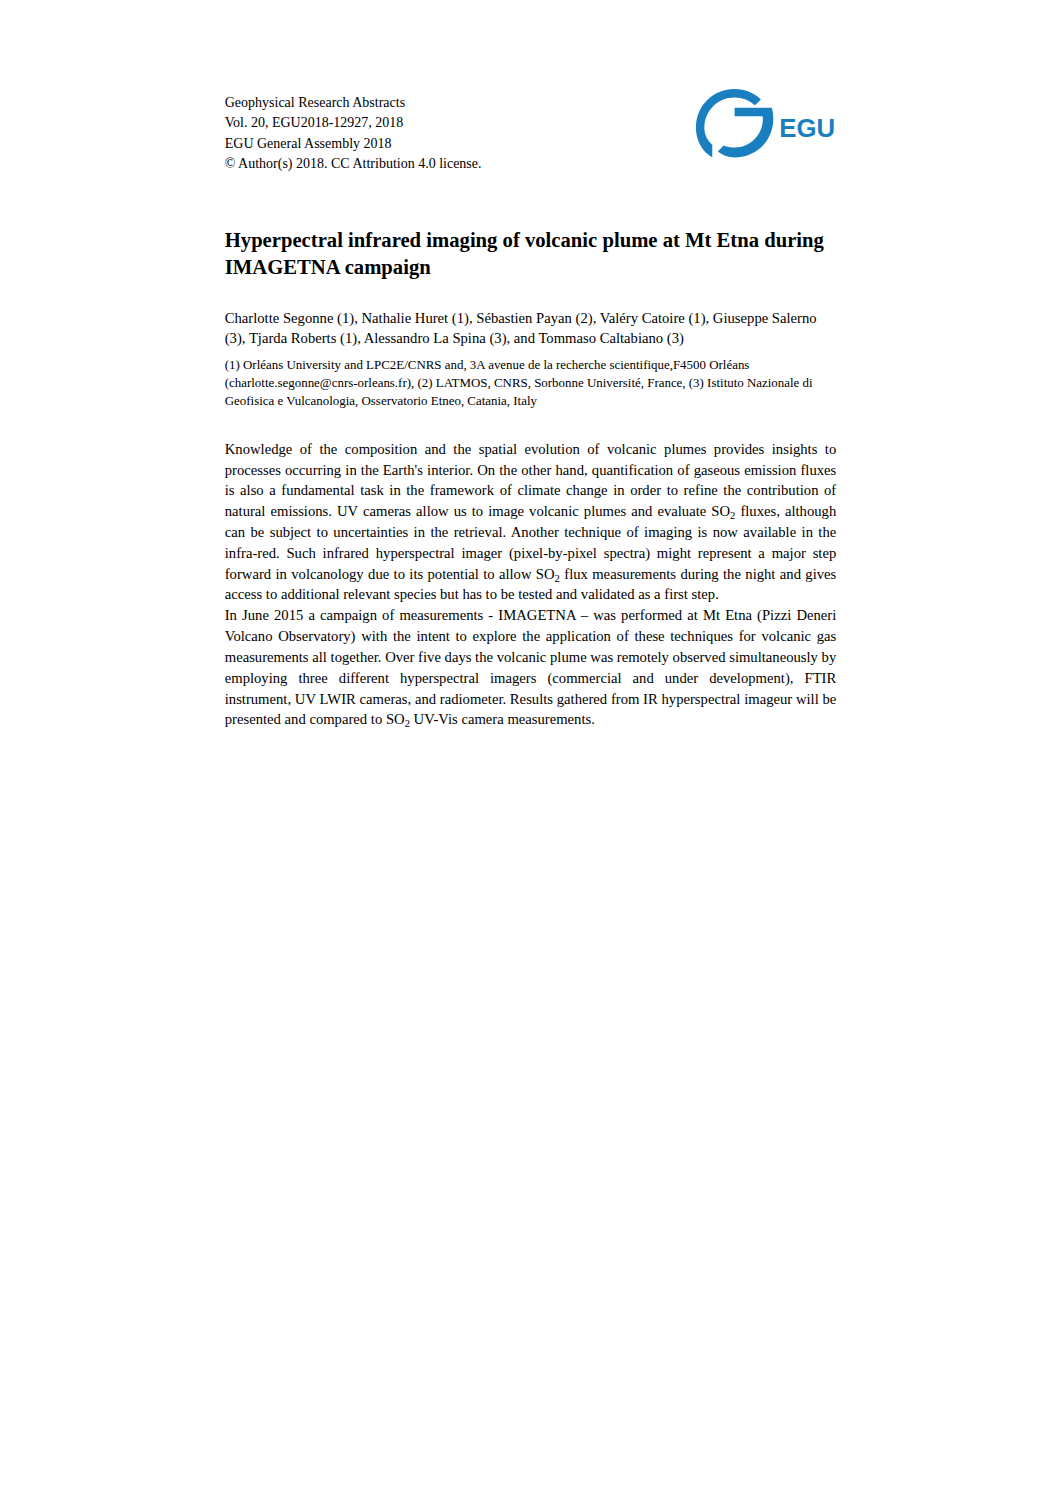Geophysical Research Abstracts
Vol. 20, EGU2018-12927, 2018
EGU General Assembly 2018
© Author(s) 2018. CC Attribution 4.0 license.
EGU EGU
Hyperpectral infrared imaging of volcanic plume at Mt Etna during
IMAGETNA campaign
Charlotte Segonne (1), Nathalie Huret (1), Sébastien Payan (2), Valéry Catoire (1), Giuseppe Salerno (3), Tjarda Roberts (1), Alessandro La Spina (3), and Tommaso Caltabiano (3)
(1) Orléans University and LPC2E/CNRS and, 3A avenue de la recherche scientifique,F4500 Orléans (charlotte.segonne@cnrs-orleans.fr), (2) LATMOS, CNRS, Sorbonne Université, France, (3) Istituto Nazionale di Geofisica e Vulcanologia, Osservatorio Etneo, Catania, Italy
Knowledge of the composition and the spatial evolution of volcanic plumes provides insights to processes occurring in the Earth's interior. On the other hand, quantification of gaseous emission fluxes is also a fundamental task in the framework of climate change in order to refine the contribution of natural emissions. UV cameras allow us to image volcanic plumes and evaluate SO2 fluxes, although can be subject to uncertainties in the retrieval. Another technique of imaging is now available in the infra-red. Such infrared hyperspectral imager (pixel-by-pixel spectra) might represent a major step forward in volcanology due to its potential to allow SO2 flux measurements during the night and gives access to additional relevant species but has to be tested and validated as a first step.
In June 2015 a campaign of measurements - IMAGETNA – was performed at Mt Etna (Pizzi Deneri Volcano Observatory) with the intent to explore the application of these techniques for volcanic gas measurements all together. Over five days the volcanic plume was remotely observed simultaneously by employing three different hyperspectral imagers (commercial and under development), FTIR instrument, UV LWIR cameras, and radiometer. Results gathered from IR hyperspectral imageur will be presented and compared to SO2 UV-Vis camera measurements.